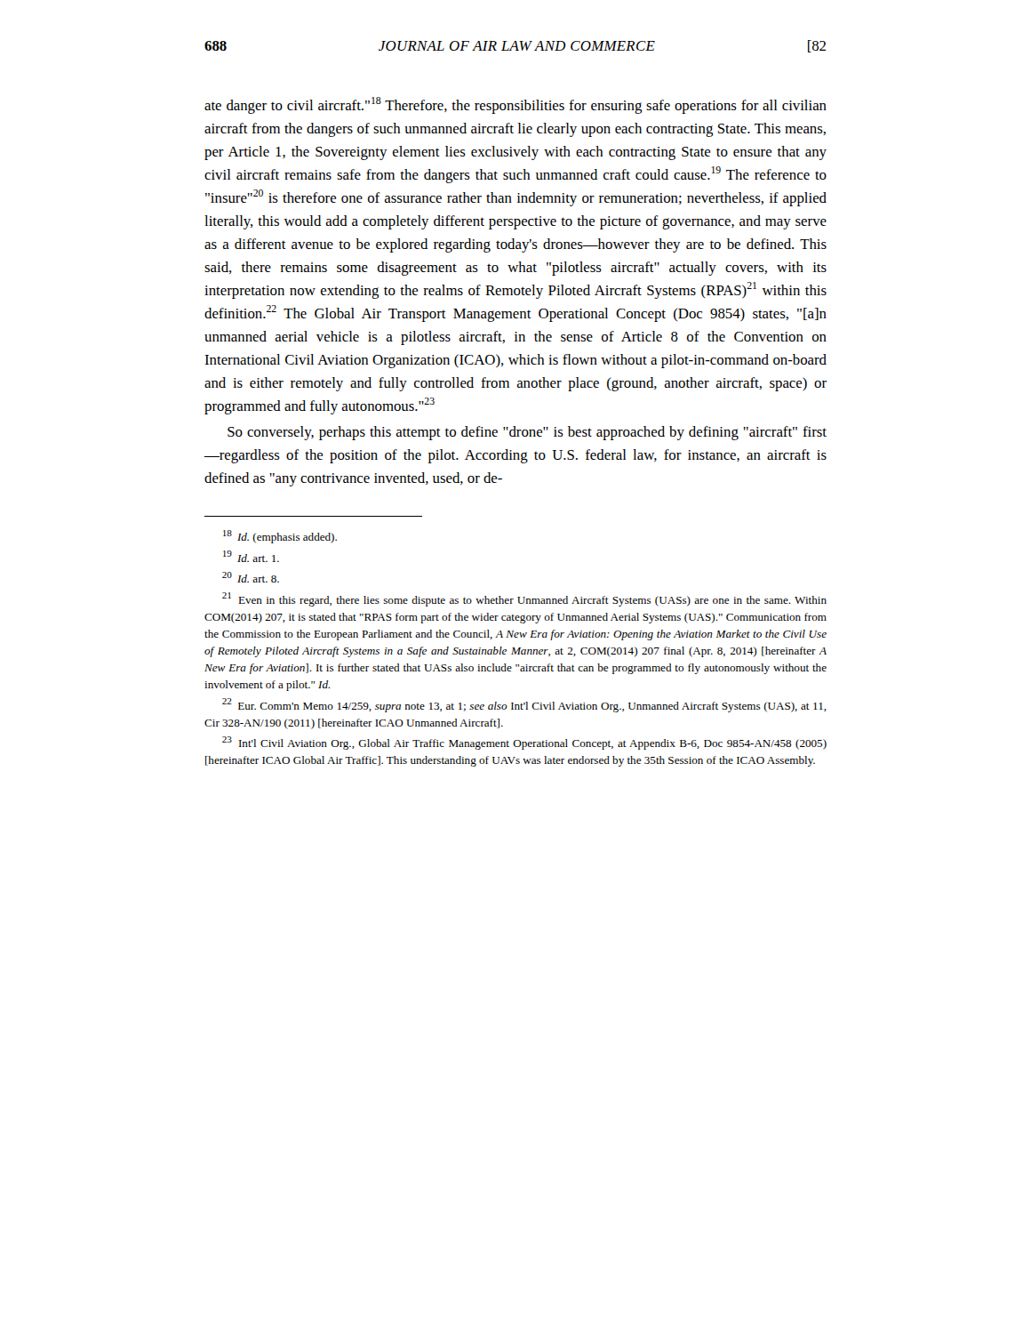688 JOURNAL OF AIR LAW AND COMMERCE [82
ate danger to civil aircraft."18 Therefore, the responsibilities for ensuring safe operations for all civilian aircraft from the dangers of such unmanned aircraft lie clearly upon each contracting State. This means, per Article 1, the Sovereignty element lies exclusively with each contracting State to ensure that any civil aircraft remains safe from the dangers that such unmanned craft could cause.19 The reference to "insure"20 is therefore one of assurance rather than indemnity or remuneration; nevertheless, if applied literally, this would add a completely different perspective to the picture of governance, and may serve as a different avenue to be explored regarding today's drones—however they are to be defined. This said, there remains some disagreement as to what "pilotless aircraft" actually covers, with its interpretation now extending to the realms of Remotely Piloted Aircraft Systems (RPAS)21 within this definition.22 The Global Air Transport Management Operational Concept (Doc 9854) states, "[a]n unmanned aerial vehicle is a pilotless aircraft, in the sense of Article 8 of the Convention on International Civil Aviation Organization (ICAO), which is flown without a pilot-in-command on-board and is either remotely and fully controlled from another place (ground, another aircraft, space) or programmed and fully autonomous."23
So conversely, perhaps this attempt to define "drone" is best approached by defining "aircraft" first—regardless of the position of the pilot. According to U.S. federal law, for instance, an aircraft is defined as "any contrivance invented, used, or de-
18 Id. (emphasis added).
19 Id. art. 1.
20 Id. art. 8.
21 Even in this regard, there lies some dispute as to whether Unmanned Aircraft Systems (UASs) are one in the same. Within COM(2014) 207, it is stated that "RPAS form part of the wider category of Unmanned Aerial Systems (UAS)." Communication from the Commission to the European Parliament and the Council, A New Era for Aviation: Opening the Aviation Market to the Civil Use of Remotely Piloted Aircraft Systems in a Safe and Sustainable Manner, at 2, COM(2014) 207 final (Apr. 8, 2014) [hereinafter A New Era for Aviation]. It is further stated that UASs also include "aircraft that can be programmed to fly autonomously without the involvement of a pilot." Id.
22 Eur. Comm'n Memo 14/259, supra note 13, at 1; see also Int'l Civil Aviation Org., Unmanned Aircraft Systems (UAS), at 11, Cir 328-AN/190 (2011) [hereinafter ICAO Unmanned Aircraft].
23 Int'l Civil Aviation Org., Global Air Traffic Management Operational Concept, at Appendix B-6, Doc 9854-AN/458 (2005) [hereinafter ICAO Global Air Traffic]. This understanding of UAVs was later endorsed by the 35th Session of the ICAO Assembly.